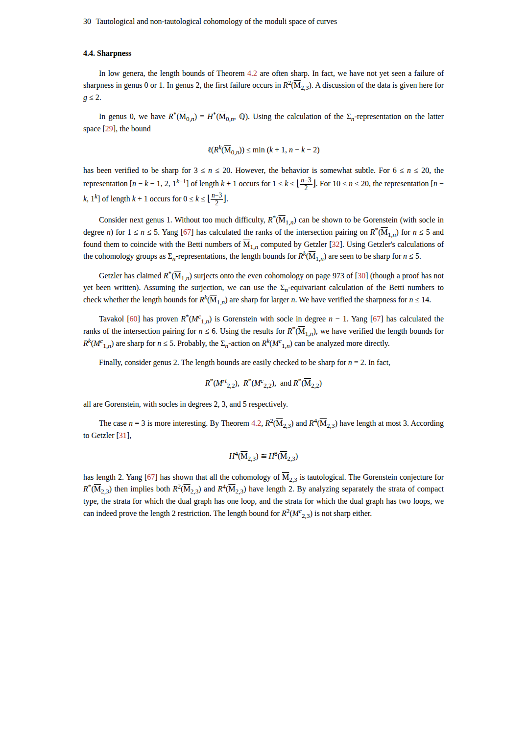30 Tautological and non-tautological cohomology of the moduli space of curves
4.4. Sharpness
In low genera, the length bounds of Theorem 4.2 are often sharp. In fact, we have not yet seen a failure of sharpness in genus 0 or 1. In genus 2, the first failure occurs in R2(M2,3). A discussion of the data is given here for g ≤ 2.
In genus 0, we have R*(M0,n) = H*(M0,n, ℚ). Using the calculation of the Σn-representation on the latter space [29], the bound
ℓ(Rk(M0,n)) ≤ min (k + 1, n − k − 2)
has been verified to be sharp for 3 ≤ n ≤ 20. However, the behavior is somewhat subtle. For 6 ≤ n ≤ 20, the representation [n − k − 1, 2, 1k−1] of length k + 1 occurs for 1 ≤ k ≤ ⌊n−32⌋. For 10 ≤ n ≤ 20, the representation [n − k, 1k] of length k + 1 occurs for 0 ≤ k ≤ ⌊n−32⌋.
Consider next genus 1. Without too much difficulty, R*(M1,n) can be shown to be Gorenstein (with socle in degree n) for 1 ≤ n ≤ 5. Yang [67] has calculated the ranks of the intersection pairing on R*(M1,n) for n ≤ 5 and found them to coincide with the Betti numbers of M1,n computed by Getzler [32]. Using Getzler's calculations of the cohomology groups as Σn-representations, the length bounds for Rk(M1,n) are seen to be sharp for n ≤ 5.
Getzler has claimed R*(M1,n) surjects onto the even cohomology on page 973 of [30] (though a proof has not yet been written). Assuming the surjection, we can use the Σn-equivariant calculation of the Betti numbers to check whether the length bounds for Rk(M1,n) are sharp for larger n. We have verified the sharpness for n ≤ 14.
Tavakol [60] has proven R*(Mc1,n) is Gorenstein with socle in degree n − 1. Yang [67] has calculated the ranks of the intersection pairing for n ≤ 6. Using the results for R*(M1,n), we have verified the length bounds for Rk(Mc1,n) are sharp for n ≤ 5. Probably, the Σn-action on Rk(Mc1,n) can be analyzed more directly.
Finally, consider genus 2. The length bounds are easily checked to be sharp for n = 2. In fact,
R*(Mrt2,2), R*(Mc2,2), and R*(M2,2)
all are Gorenstein, with socles in degrees 2, 3, and 5 respectively.
The case n = 3 is more interesting. By Theorem 4.2, R2(M2,3) and R4(M2,3) have length at most 3. According to Getzler [31],
H4(M2,3) ≅ H8(M2,3)
has length 2. Yang [67] has shown that all the cohomology of M2,3 is tautological. The Gorenstein conjecture for R*(M2,3) then implies both R2(M2,3) and R4(M2,3) have length 2. By analyzing separately the strata of compact type, the strata for which the dual graph has one loop, and the strata for which the dual graph has two loops, we can indeed prove the length 2 restriction. The length bound for R2(Mc2,3) is not sharp either.